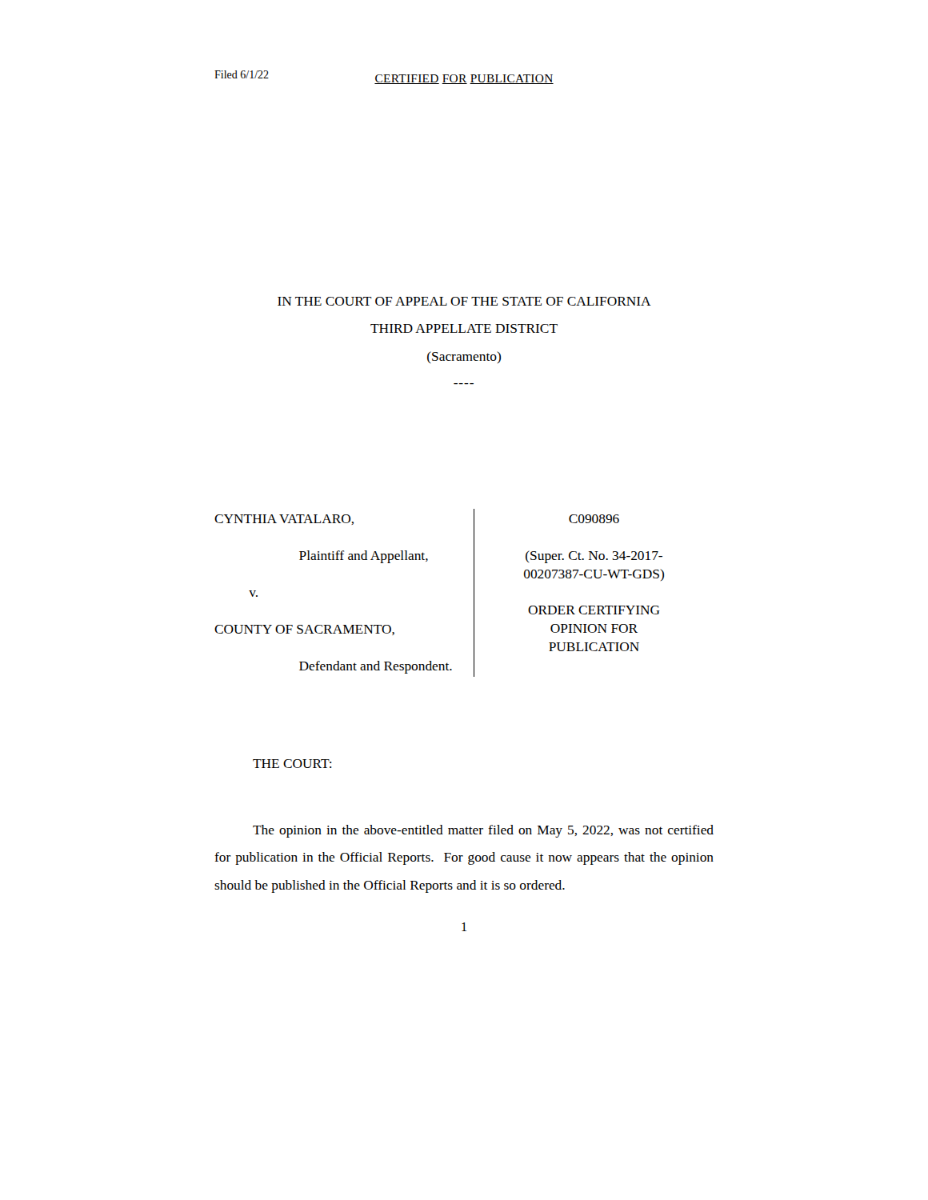Filed 6/1/22
CERTIFIED FOR PUBLICATION
IN THE COURT OF APPEAL OF THE STATE OF CALIFORNIA THIRD APPELLATE DISTRICT (Sacramento)
----
| CYNTHIA VATALARO, Plaintiff and Appellant, v. COUNTY OF SACRAMENTO, Defendant and Respondent. | C090896 (Super. Ct. No. 34-2017- 00207387-CU-WT-GDS) ORDER CERTIFYING OPINION FOR PUBLICATION |
THE COURT:
The opinion in the above-entitled matter filed on May 5, 2022, was not certified for publication in the Official Reports. For good cause it now appears that the opinion should be published in the Official Reports and it is so ordered.
1